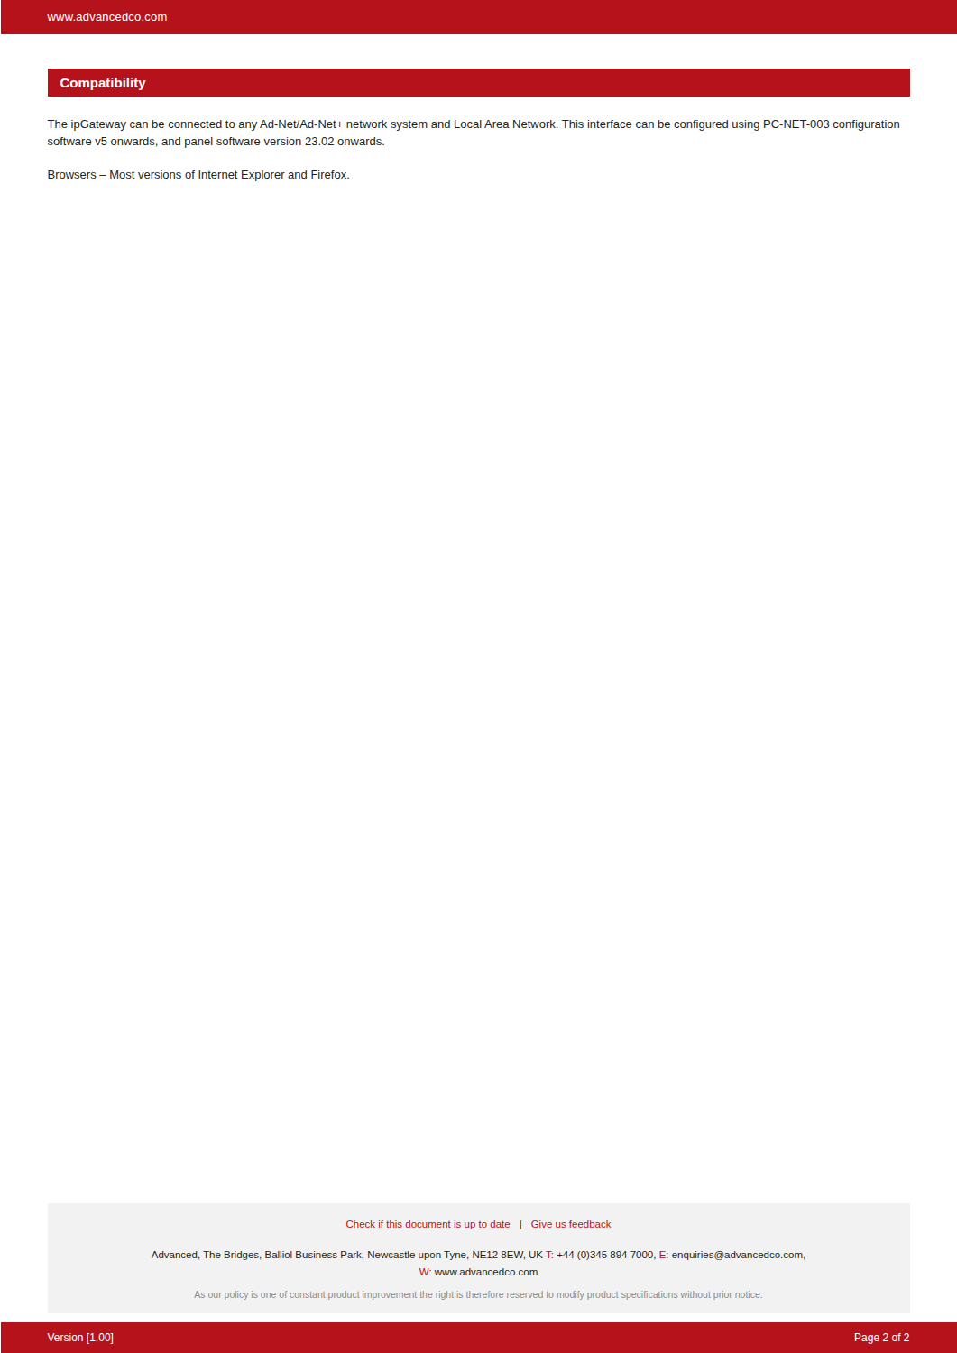www.advancedco.com
Compatibility
The ipGateway can be connected to any Ad-Net/Ad-Net+ network system and Local Area Network. This interface can be configured using PC-NET-003 configuration software v5 onwards, and panel software version 23.02 onwards.
Browsers – Most versions of Internet Explorer and Firefox.
Check if this document is up to date|Give us feedback
Advanced, The Bridges, Balliol Business Park, Newcastle upon Tyne, NE12 8EW, UK T: +44 (0)345 894 7000, E: enquiries@advancedco.com,
W: www.advancedco.com
As our policy is one of constant product improvement the right is therefore reserved to modify product specifications without prior notice.
Version [1.00] Page 2 of 2